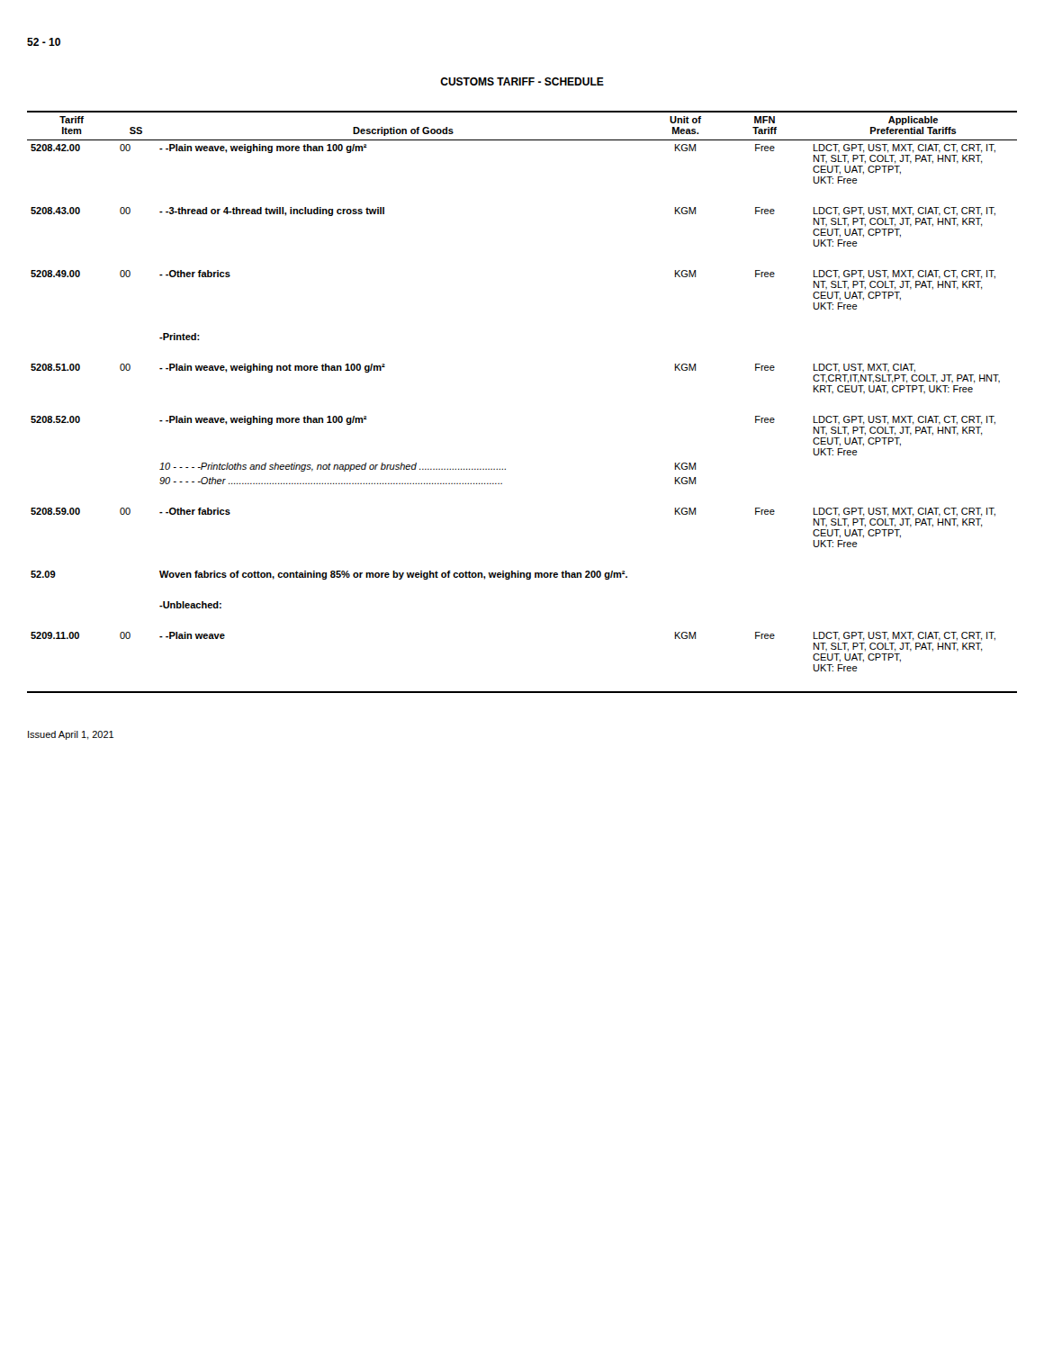52 - 10
CUSTOMS TARIFF - SCHEDULE
| Tariff Item | SS | Description of Goods | Unit of Meas. | MFN Tariff | Applicable Preferential Tariffs |
| --- | --- | --- | --- | --- | --- |
| 5208.42.00 | 00 | - -Plain weave, weighing more than 100 g/m² | KGM | Free | LDCT, GPT, UST, MXT, CIAT, CT, CRT, IT, NT, SLT, PT, COLT, JT, PAT, HNT, KRT, CEUT, UAT, CPTPT, UKT: Free |
| 5208.43.00 | 00 | - -3-thread or 4-thread twill, including cross twill | KGM | Free | LDCT, GPT, UST, MXT, CIAT, CT, CRT, IT, NT, SLT, PT, COLT, JT, PAT, HNT, KRT, CEUT, UAT, CPTPT, UKT: Free |
| 5208.49.00 | 00 | - -Other fabrics | KGM | Free | LDCT, GPT, UST, MXT, CIAT, CT, CRT, IT, NT, SLT, PT, COLT, JT, PAT, HNT, KRT, CEUT, UAT, CPTPT, UKT: Free |
| | | -Printed: | | | |
| 5208.51.00 | 00 | - -Plain weave, weighing not more than 100 g/m² | KGM | Free | LDCT, UST, MXT, CIAT, CT,CRT,IT,NT,SLT,PT, COLT, JT, PAT, HNT, KRT, CEUT, UAT, CPTPT, UKT: Free |
| 5208.52.00 | | - -Plain weave, weighing more than 100 g/m² | | Free | LDCT, GPT, UST, MXT, CIAT, CT, CRT, IT, NT, SLT, PT, COLT, JT, PAT, HNT, KRT, CEUT, UAT, CPTPT, UKT: Free |
| | | 10 - - - - -Printcloths and sheetings, not napped or brushed ................................ | KGM | | |
| | | 90 - - - - -Other .................................................................................................... | KGM | | |
| 5208.59.00 | 00 | - -Other fabrics | KGM | Free | LDCT, GPT, UST, MXT, CIAT, CT, CRT, IT, NT, SLT, PT, COLT, JT, PAT, HNT, KRT, CEUT, UAT, CPTPT, UKT: Free |
| 52.09 | | Woven fabrics of cotton, containing 85% or more by weight of cotton, weighing more than 200 g/m². | | | |
| | | -Unbleached: | | | |
| 5209.11.00 | 00 | - -Plain weave | KGM | Free | LDCT, GPT, UST, MXT, CIAT, CT, CRT, IT, NT, SLT, PT, COLT, JT, PAT, HNT, KRT, CEUT, UAT, CPTPT, UKT: Free |
Issued April 1, 2021